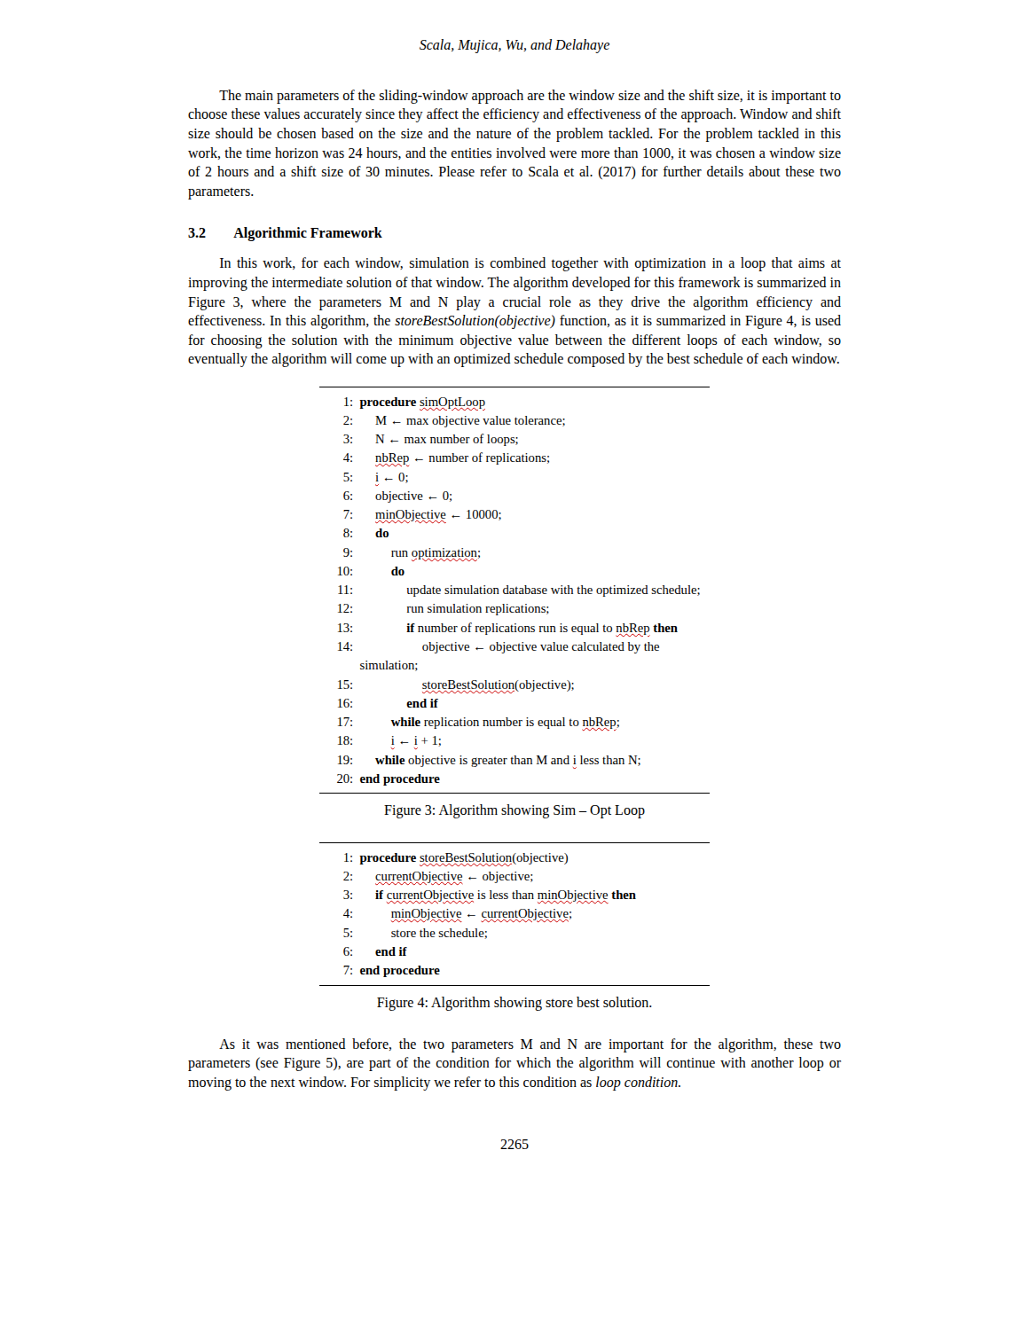Scala, Mujica, Wu, and Delahaye
The main parameters of the sliding-window approach are the window size and the shift size, it is important to choose these values accurately since they affect the efficiency and effectiveness of the approach. Window and shift size should be chosen based on the size and the nature of the problem tackled. For the problem tackled in this work, the time horizon was 24 hours, and the entities involved were more than 1000, it was chosen a window size of 2 hours and a shift size of 30 minutes. Please refer to Scala et al. (2017) for further details about these two parameters.
3.2 Algorithmic Framework
In this work, for each window, simulation is combined together with optimization in a loop that aims at improving the intermediate solution of that window. The algorithm developed for this framework is summarized in Figure 3, where the parameters M and N play a crucial role as they drive the algorithm efficiency and effectiveness. In this algorithm, the storeBestSolution(objective) function, as it is summarized in Figure 4, is used for choosing the solution with the minimum objective value between the different loops of each window, so eventually the algorithm will come up with an optimized schedule composed by the best schedule of each window.
| 1: | procedure simOptLoop |
| 2: | M ← max objective value tolerance; |
| 3: | N ← max number of loops; |
| 4: | nbRep ← number of replications; |
| 5: | i ← 0; |
| 6: | objective ← 0; |
| 7: | minObjective ← 10000; |
| 8: | do |
| 9: | run optimization ; |
| 10: | do |
| 11: | update simulation database with the optimized schedule; |
| 12: | run simulation replications; |
| 13: | if number of replications run is equal to nbRep then |
| 14: | objective ← objective value calculated by the simulation; |
| 15: | storeBestSolution (objective); |
| 16: | end if |
| 17: | while replication number is equal to nbRep ; |
| 18: | i ← i + 1; |
| 19: | while objective is greater than M and i less than N; |
| 20: | end procedure |
Figure 3: Algorithm showing Sim – Opt Loop
| 1: | procedure storeBestSolution (objective) |
| 2: | currentObjective ← objective; |
| 3: | if currentObjective is less than minObjective then |
| 4: | minObjective ← currentObjective ; |
| 5: | store the schedule; |
| 6: | end if |
| 7: | end procedure |
Figure 4: Algorithm showing store best solution.
As it was mentioned before, the two parameters M and N are important for the algorithm, these two parameters (see Figure 5), are part of the condition for which the algorithm will continue with another loop or moving to the next window. For simplicity we refer to this condition as loop condition.
2265